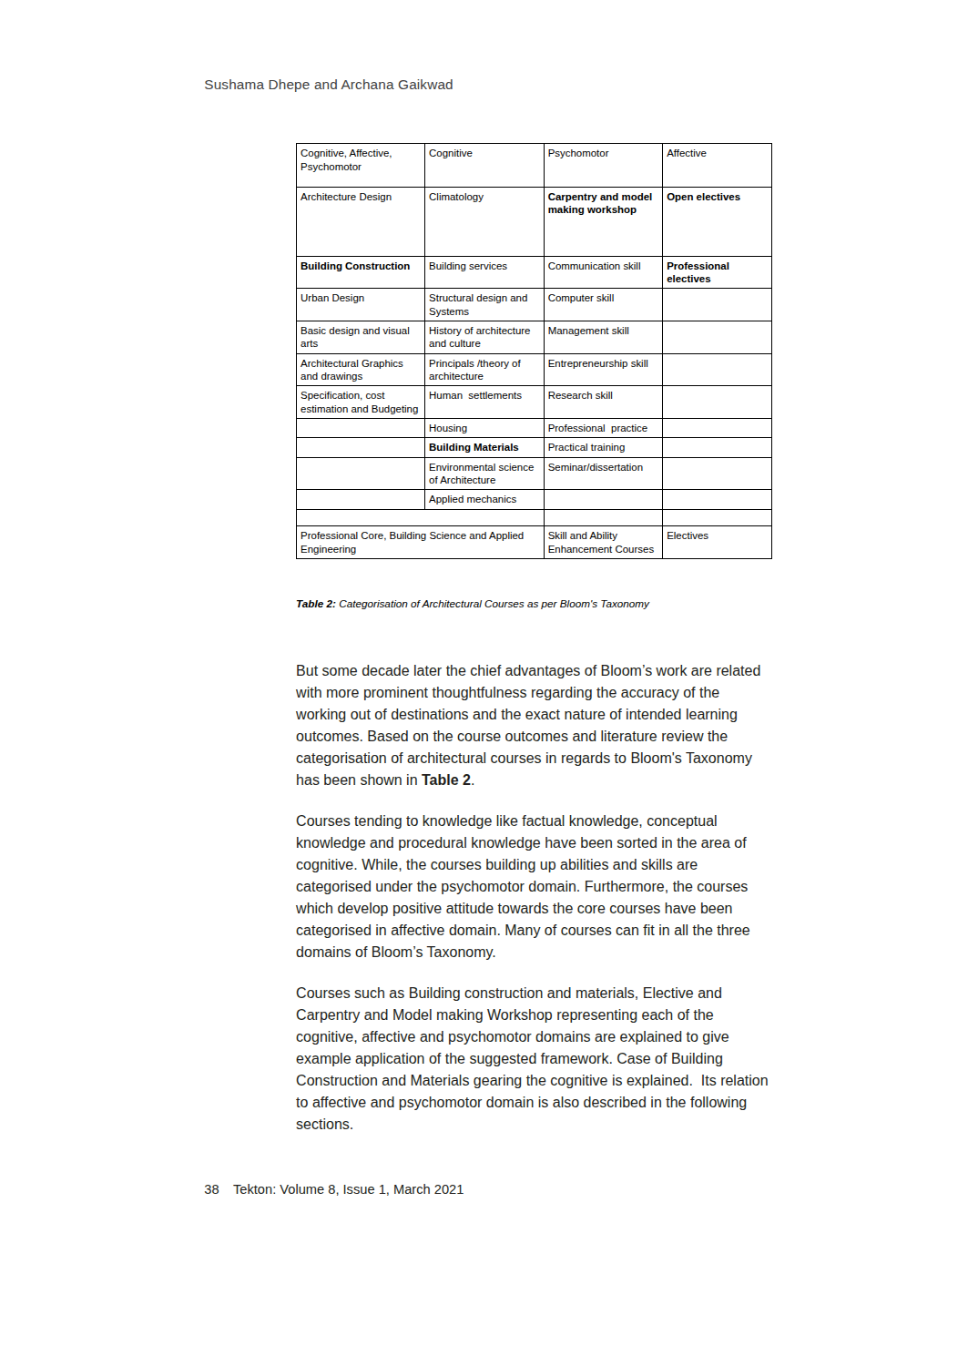Sushama Dhepe and Archana Gaikwad
| Cognitive, Affective, Psychomotor | Cognitive | Psychomotor | Affective |
| Architecture Design | Climatology | Carpentry and model making workshop | Open electives |
| Building Construction | Building services | Communication skill | Professional electives |
| Urban Design | Structural design and Systems | Computer skill | |
| Basic design and visual arts | History of architecture and culture | Management skill | |
| Architectural Graphics and drawings | Principals /theory of architecture | Entrepreneurship skill | |
| Specification, cost estimation and Budgeting | Human settlements | Research skill | |
| | Housing | Professional practice | |
| | Building Materials | Practical training | |
| | Environmental science of Architecture | Seminar/dissertation | |
| | Applied mechanics | | |
| Professional Core, Building Science and Applied Engineering | Skill and Ability Enhancement Courses | Electives |
Table 2: Categorisation of Architectural Courses as per Bloom's Taxonomy
But some decade later the chief advantages of Bloom’s work are related with more prominent thoughtfulness regarding the accuracy of the working out of destinations and the exact nature of intended learning outcomes. Based on the course outcomes and literature review the categorisation of architectural courses in regards to Bloom's Taxonomy has been shown in Table 2.
Courses tending to knowledge like factual knowledge, conceptual knowledge and procedural knowledge have been sorted in the area of cognitive. While, the courses building up abilities and skills are categorised under the psychomotor domain. Furthermore, the courses which develop positive attitude towards the core courses have been categorised in affective domain. Many of courses can fit in all the three domains of Bloom’s Taxonomy.
Courses such as Building construction and materials, Elective and Carpentry and Model making Workshop representing each of the cognitive, affective and psychomotor domains are explained to give example application of the suggested framework. Case of Building Construction and Materials gearing the cognitive is explained. Its relation to affective and psychomotor domain is also described in the following sections.
38 Tekton: Volume 8, Issue 1, March 2021